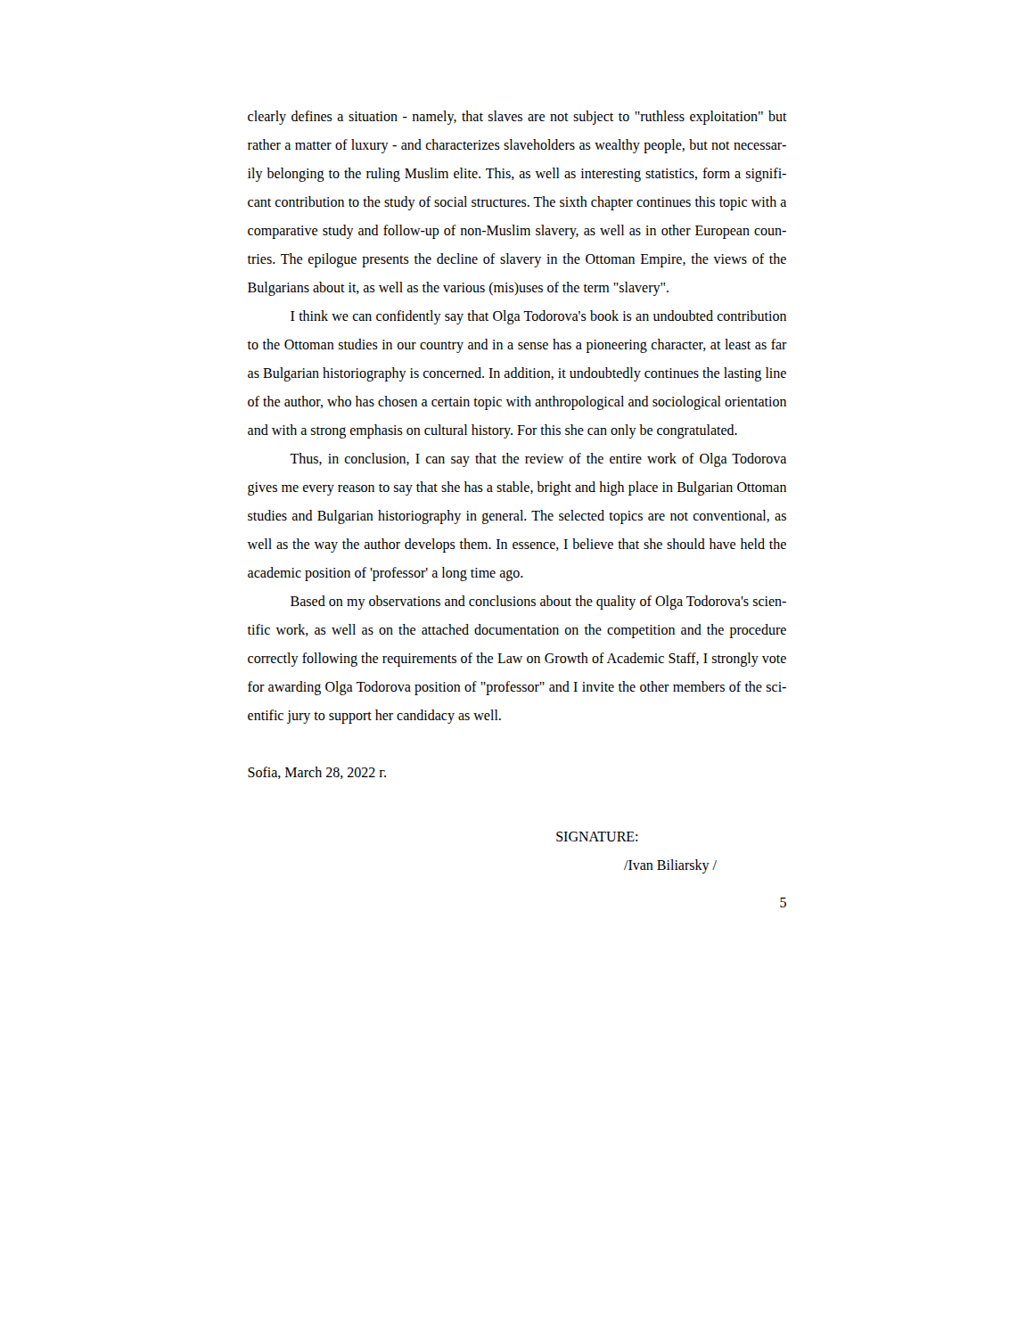clearly defines a situation - namely, that slaves are not subject to "ruthless exploitation" but rather a matter of luxury - and characterizes slaveholders as wealthy people, but not necessarily belonging to the ruling Muslim elite. This, as well as interesting statistics, form a significant contribution to the study of social structures. The sixth chapter continues this topic with a comparative study and follow-up of non-Muslim slavery, as well as in other European countries. The epilogue presents the decline of slavery in the Ottoman Empire, the views of the Bulgarians about it, as well as the various (mis)uses of the term "slavery".
I think we can confidently say that Olga Todorova's book is an undoubted contribution to the Ottoman studies in our country and in a sense has a pioneering character, at least as far as Bulgarian historiography is concerned. In addition, it undoubtedly continues the lasting line of the author, who has chosen a certain topic with anthropological and sociological orientation and with a strong emphasis on cultural history. For this she can only be congratulated.
Thus, in conclusion, I can say that the review of the entire work of Olga Todorova gives me every reason to say that she has a stable, bright and high place in Bulgarian Ottoman studies and Bulgarian historiography in general. The selected topics are not conventional, as well as the way the author develops them. In essence, I believe that she should have held the academic position of 'professor' a long time ago.
Based on my observations and conclusions about the quality of Olga Todorova's scientific work, as well as on the attached documentation on the competition and the procedure correctly following the requirements of the Law on Growth of Academic Staff, I strongly vote for awarding Olga Todorova position of "professor" and I invite the other members of the scientific jury to support her candidacy as well.
Sofia, March 28, 2022 г.
SIGNATURE:
/Ivan Biliarsky /
5